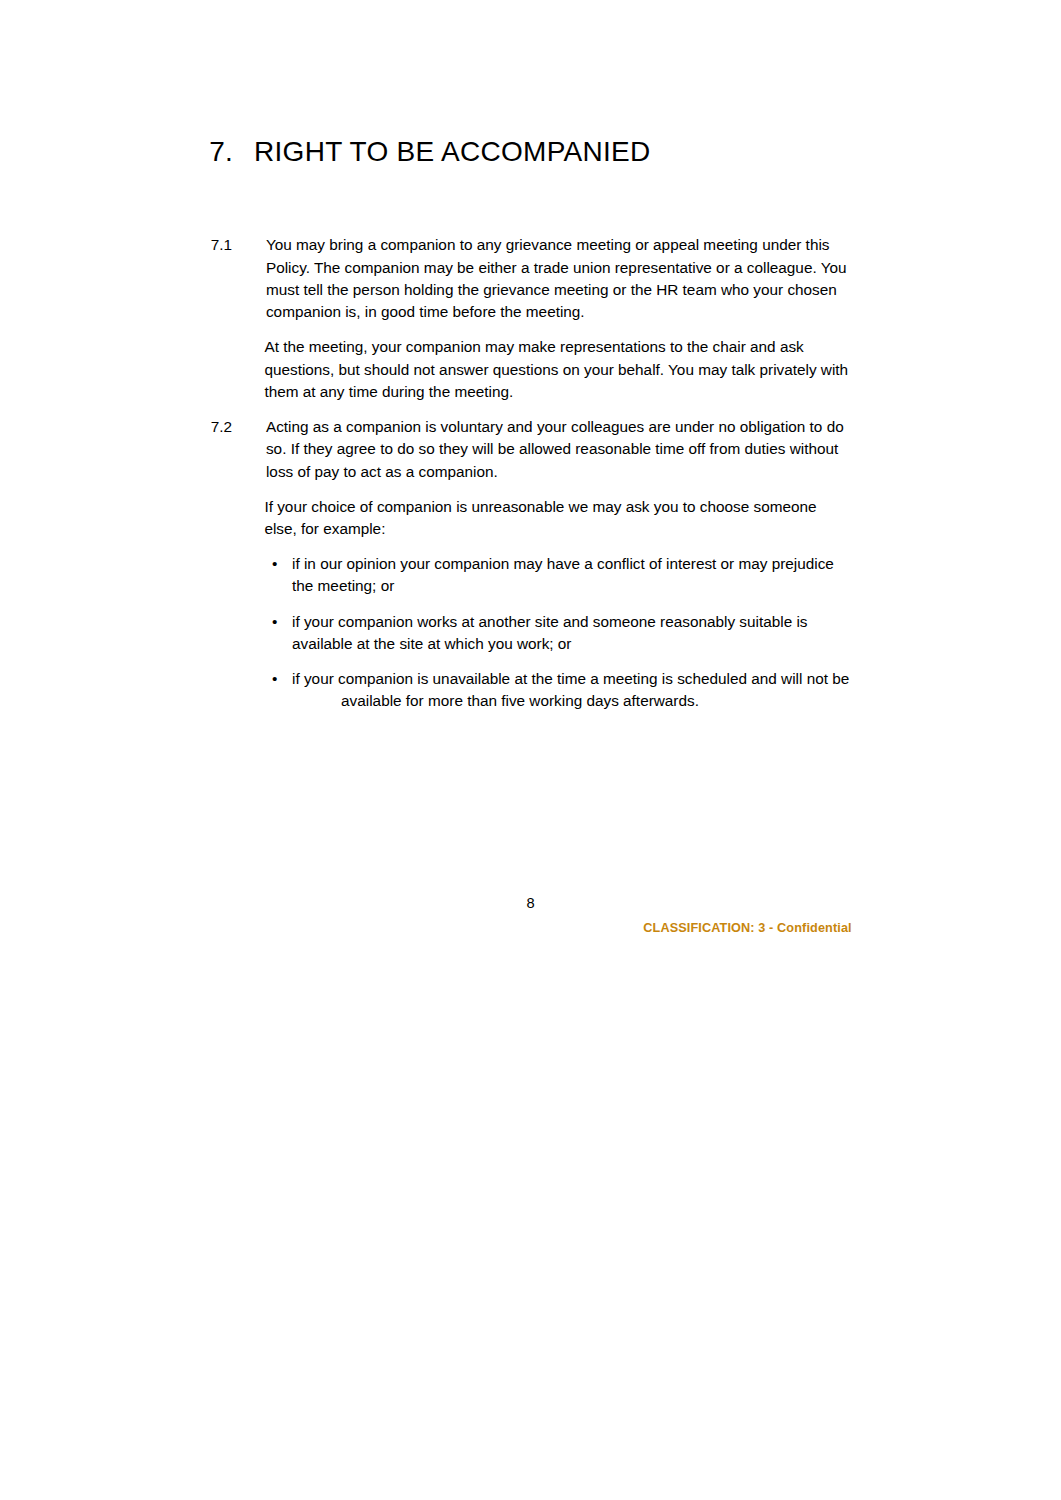7. RIGHT TO BE ACCOMPANIED
7.1
You may bring a companion to any grievance meeting or appeal meeting under this Policy. The companion may be either a trade union representative or a colleague. You must tell the person holding the grievance meeting or the HR team who your chosen companion is, in good time before the meeting.
At the meeting, your companion may make representations to the chair and ask questions, but should not answer questions on your behalf. You may talk privately with them at any time during the meeting.
7.2
Acting as a companion is voluntary and your colleagues are under no obligation to do so. If they agree to do so they will be allowed reasonable time off from duties without loss of pay to act as a companion.
If your choice of companion is unreasonable we may ask you to choose someone else, for example:
if in our opinion your companion may have a conflict of interest or may prejudice the meeting; or
if your companion works at another site and someone reasonably suitable is available at the site at which you work; or
if your companion is unavailable at the time a meeting is scheduled and will not be available for more than five working days afterwards.
8
CLASSIFICATION: 3 - Confidential